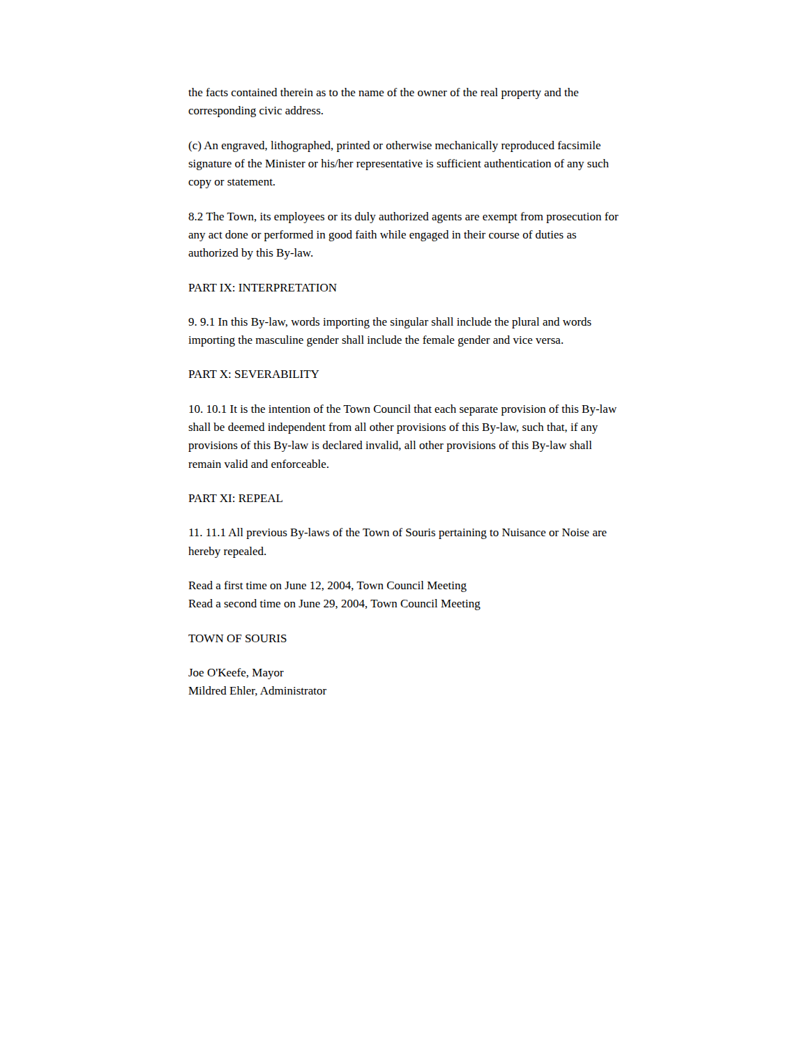the facts contained therein as to the name of the owner of the real property and the corresponding civic address.
(c) An engraved, lithographed, printed or otherwise mechanically reproduced facsimile signature of the Minister or his/her representative is sufficient authentication of any such copy or statement.
8.2 The Town, its employees or its duly authorized agents are exempt from prosecution for any act done or performed in good faith while engaged in their course of duties as authorized by this By-law.
PART IX: INTERPRETATION
9. 9.1 In this By-law, words importing the singular shall include the plural and words importing the masculine gender shall include the female gender and vice versa.
PART X: SEVERABILITY
10. 10.1 It is the intention of the Town Council that each separate provision of this By-law shall be deemed independent from all other provisions of this By-law, such that, if any provisions of this By-law is declared invalid, all other provisions of this By-law shall remain valid and enforceable.
PART XI: REPEAL
11. 11.1 All previous By-laws of the Town of Souris pertaining to Nuisance or Noise are hereby repealed.
Read a first time on June 12, 2004, Town Council Meeting
Read a second time on June 29, 2004, Town Council Meeting
TOWN OF SOURIS
Joe O'Keefe, Mayor
Mildred Ehler, Administrator